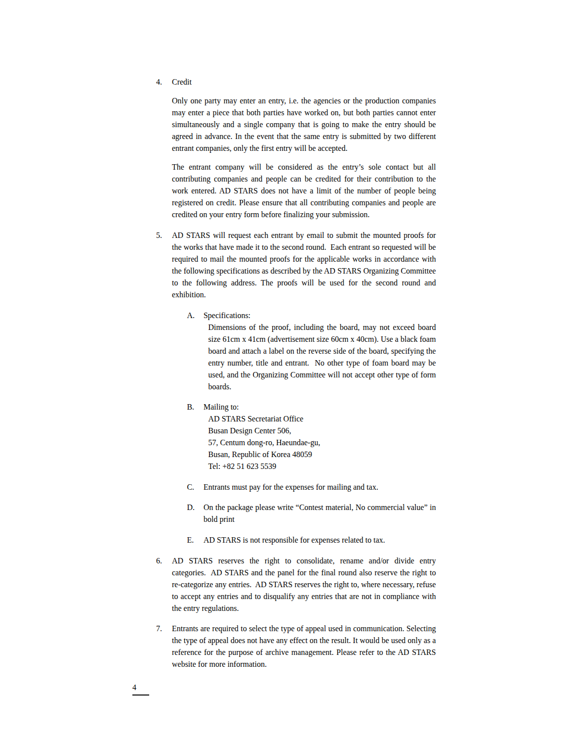Credit
Only one party may enter an entry, i.e. the agencies or the production companies may enter a piece that both parties have worked on, but both parties cannot enter simultaneously and a single company that is going to make the entry should be agreed in advance. In the event that the same entry is submitted by two different entrant companies, only the first entry will be accepted.
The entrant company will be considered as the entry’s sole contact but all contributing companies and people can be credited for their contribution to the work entered. AD STARS does not have a limit of the number of people being registered on credit. Please ensure that all contributing companies and people are credited on your entry form before finalizing your submission.
AD STARS will request each entrant by email to submit the mounted proofs for the works that have made it to the second round. Each entrant so requested will be required to mail the mounted proofs for the applicable works in accordance with the following specifications as described by the AD STARS Organizing Committee to the following address. The proofs will be used for the second round and exhibition.
Specifications:
Dimensions of the proof, including the board, may not exceed board size 61cm x 41cm (advertisement size 60cm x 40cm). Use a black foam board and attach a label on the reverse side of the board, specifying the entry number, title and entrant. No other type of foam board may be used, and the Organizing Committee will not accept other type of form boards.
Mailing to:
AD STARS Secretariat Office
Busan Design Center 506,
57, Centum dong-ro, Haeundae-gu,
Busan, Republic of Korea 48059
Tel: +82 51 623 5539
Entrants must pay for the expenses for mailing and tax.
On the package please write “Contest material, No commercial value” in bold print
AD STARS is not responsible for expenses related to tax.
AD STARS reserves the right to consolidate, rename and/or divide entry categories. AD STARS and the panel for the final round also reserve the right to re-categorize any entries. AD STARS reserves the right to, where necessary, refuse to accept any entries and to disqualify any entries that are not in compliance with the entry regulations.
Entrants are required to select the type of appeal used in communication. Selecting the type of appeal does not have any effect on the result. It would be used only as a reference for the purpose of archive management. Please refer to the AD STARS website for more information.
4